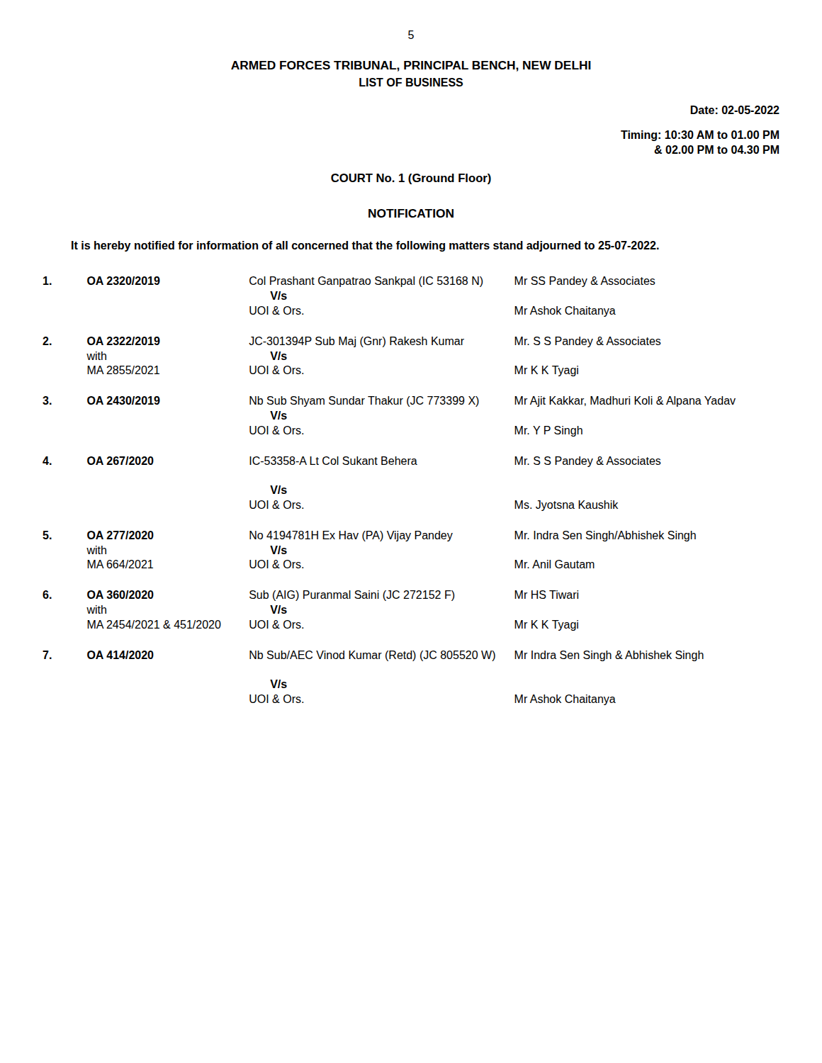5
ARMED FORCES TRIBUNAL, PRINCIPAL BENCH, NEW DELHI
LIST OF BUSINESS
Date: 02-05-2022
Timing: 10:30 AM to 01.00 PM
& 02.00 PM to 04.30 PM
COURT No. 1 (Ground Floor)
NOTIFICATION
It is hereby notified for information of all concerned that the following matters stand adjourned to 25-07-2022.
| 1. | OA 2320/2019 | Col Prashant Ganpatrao Sankpal (IC 53168 N) V/s UOI & Ors. | Mr SS Pandey & Associates Mr Ashok Chaitanya |
| 2. | OA 2322/2019 with MA 2855/2021 | JC-301394P Sub Maj (Gnr) Rakesh Kumar V/s UOI & Ors. | Mr. S S Pandey & Associates Mr K K Tyagi |
| 3. | OA 2430/2019 | Nb Sub Shyam Sundar Thakur (JC 773399 X) V/s UOI & Ors. | Mr Ajit Kakkar, Madhuri Koli & Alpana Yadav Mr. Y P Singh |
| 4. | OA 267/2020 | IC-53358-A Lt Col Sukant Behera V/s UOI & Ors. | Mr. S S Pandey & Associates Ms. Jyotsna Kaushik |
| 5. | OA 277/2020 with MA 664/2021 | No 4194781H Ex Hav (PA) Vijay Pandey V/s UOI & Ors. | Mr. Indra Sen Singh/Abhishek Singh Mr. Anil Gautam |
| 6. | OA 360/2020 with MA 2454/2021 & 451/2020 | Sub (AIG) Puranmal Saini (JC 272152 F) V/s UOI & Ors. | Mr HS Tiwari Mr K K Tyagi |
| 7. | OA 414/2020 | Nb Sub/AEC Vinod Kumar (Retd) (JC 805520 W) V/s UOI & Ors. | Mr Indra Sen Singh & Abhishek Singh Mr Ashok Chaitanya |